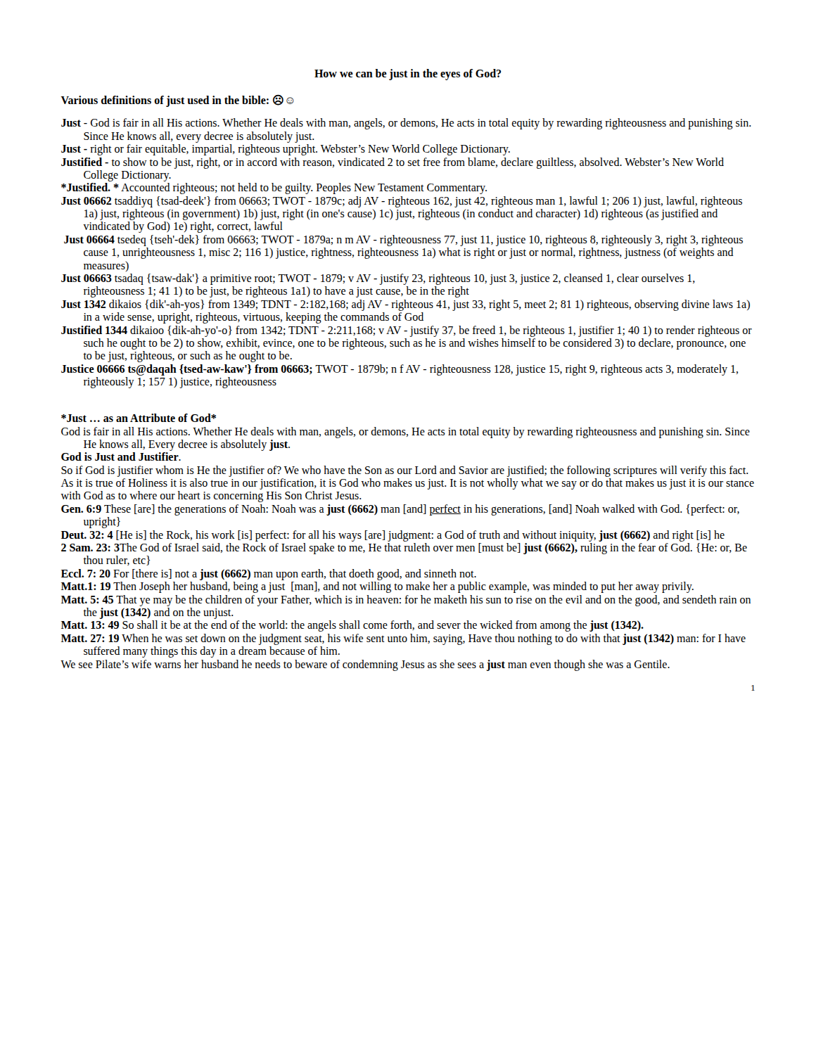How we can be just in the eyes of God?
Various definitions of just used in the bible: ☹☺
Just - God is fair in all His actions. Whether He deals with man, angels, or demons, He acts in total equity by rewarding righteousness and punishing sin. Since He knows all, every decree is absolutely just.
Just - right or fair equitable, impartial, righteous upright. Webster’s New World College Dictionary.
Justified - to show to be just, right, or in accord with reason, vindicated 2 to set free from blame, declare guiltless, absolved. Webster’s New World College Dictionary.
*Justified. * Accounted righteous; not held to be guilty. Peoples New Testament Commentary.
Just 06662 tsaddiyq {tsad-deek'} from 06663; TWOT - 1879c; adj AV - righteous 162, just 42, righteous man 1, lawful 1; 206 1) just, lawful, righteous 1a) just, righteous (in government) 1b) just, right (in one's cause) 1c) just, righteous (in conduct and character) 1d) righteous (as justified and vindicated by God) 1e) right, correct, lawful
Just 06664 tsedeq {tseh'-dek} from 06663; TWOT - 1879a; n m AV - righteousness 77, just 11, justice 10, righteous 8, righteously 3, right 3, righteous cause 1, unrighteousness 1, misc 2; 116 1) justice, rightness, righteousness 1a) what is right or just or normal, rightness, justness (of weights and measures)
Just 06663 tsadaq {tsaw-dak'} a primitive root; TWOT - 1879; v AV - justify 23, righteous 10, just 3, justice 2, cleansed 1, clear ourselves 1, righteousness 1; 41 1) to be just, be righteous 1a1) to have a just cause, be in the right
Just 1342 dikaios {dik'-ah-yos} from 1349; TDNT - 2:182,168; adj AV - righteous 41, just 33, right 5, meet 2; 81 1) righteous, observing divine laws 1a) in a wide sense, upright, righteous, virtuous, keeping the commands of God
Justified 1344 dikaioo {dik-ah-yo'-o} from 1342; TDNT - 2:211,168; v AV - justify 37, be freed 1, be righteous 1, justifier 1; 40 1) to render righteous or such he ought to be 2) to show, exhibit, evince, one to be righteous, such as he is and wishes himself to be considered 3) to declare, pronounce, one to be just, righteous, or such as he ought to be.
Justice 06666 ts@daqah {tsed-aw-kaw'} from 06663; TWOT - 1879b; n f AV - righteousness 128, justice 15, right 9, righteous acts 3, moderately 1, righteously 1; 157 1) justice, righteousness
*Just … as an Attribute of God*
God is fair in all His actions. Whether He deals with man, angels, or demons, He acts in total equity by rewarding righteousness and punishing sin. Since He knows all, Every decree is absolutely just.
God is Just and Justifier.
So if God is justifier whom is He the justifier of? We who have the Son as our Lord and Savior are justified; the following scriptures will verify this fact. As it is true of Holiness it is also true in our justification, it is God who makes us just. It is not wholly what we say or do that makes us just it is our stance with God as to where our heart is concerning His Son Christ Jesus.
Gen. 6:9 These [are] the generations of Noah: Noah was a just (6662) man [and] perfect in his generations, [and] Noah walked with God. {perfect: or, upright}
Deut. 32: 4 [He is] the Rock, his work [is] perfect: for all his ways [are] judgment: a God of truth and without iniquity, just (6662) and right [is] he
2 Sam. 23: 3 The God of Israel said, the Rock of Israel spake to me, He that ruleth over men [must be] just (6662), ruling in the fear of God. {He: or, Be thou ruler, etc}
Eccl. 7: 20 For [there is] not a just (6662) man upon earth, that doeth good, and sinneth not.
Matt.1: 19 Then Joseph her husband, being a just [man], and not willing to make her a public example, was minded to put her away privily.
Matt. 5: 45 That ye may be the children of your Father, which is in heaven: for he maketh his sun to rise on the evil and on the good, and sendeth rain on the just (1342) and on the unjust.
Matt. 13: 49 So shall it be at the end of the world: the angels shall come forth, and sever the wicked from among the just (1342).
Matt. 27: 19 When he was set down on the judgment seat, his wife sent unto him, saying, Have thou nothing to do with that just (1342) man: for I have suffered many things this day in a dream because of him.
We see Pilate’s wife warns her husband he needs to beware of condemning Jesus as she sees a just man even though she was a Gentile.
1